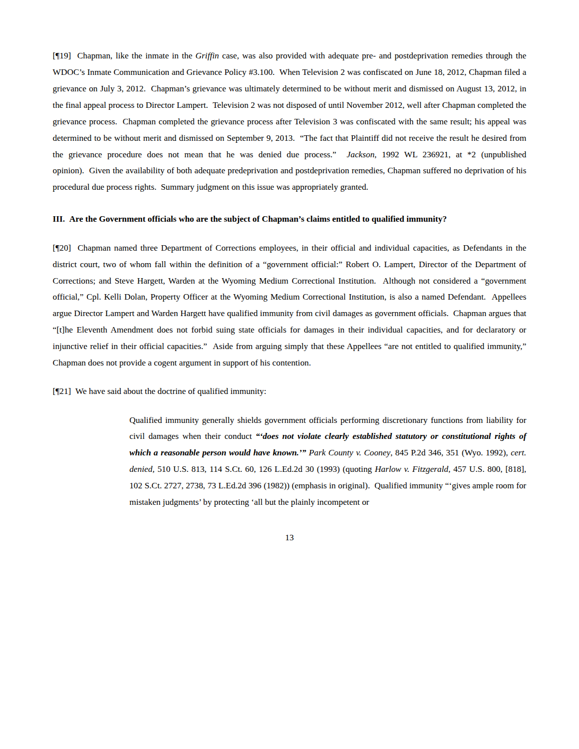[¶19] Chapman, like the inmate in the Griffin case, was also provided with adequate pre- and postdeprivation remedies through the WDOC’s Inmate Communication and Grievance Policy #3.100. When Television 2 was confiscated on June 18, 2012, Chapman filed a grievance on July 3, 2012. Chapman’s grievance was ultimately determined to be without merit and dismissed on August 13, 2012, in the final appeal process to Director Lampert. Television 2 was not disposed of until November 2012, well after Chapman completed the grievance process. Chapman completed the grievance process after Television 3 was confiscated with the same result; his appeal was determined to be without merit and dismissed on September 9, 2013. “The fact that Plaintiff did not receive the result he desired from the grievance procedure does not mean that he was denied due process.” Jackson, 1992 WL 236921, at *2 (unpublished opinion). Given the availability of both adequate predeprivation and postdeprivation remedies, Chapman suffered no deprivation of his procedural due process rights. Summary judgment on this issue was appropriately granted.
III. Are the Government officials who are the subject of Chapman’s claims entitled to qualified immunity?
[¶20] Chapman named three Department of Corrections employees, in their official and individual capacities, as Defendants in the district court, two of whom fall within the definition of a “government official:” Robert O. Lampert, Director of the Department of Corrections; and Steve Hargett, Warden at the Wyoming Medium Correctional Institution. Although not considered a “government official,” Cpl. Kelli Dolan, Property Officer at the Wyoming Medium Correctional Institution, is also a named Defendant. Appellees argue Director Lampert and Warden Hargett have qualified immunity from civil damages as government officials. Chapman argues that “[t]he Eleventh Amendment does not forbid suing state officials for damages in their individual capacities, and for declaratory or injunctive relief in their official capacities.” Aside from arguing simply that these Appellees “are not entitled to qualified immunity,” Chapman does not provide a cogent argument in support of his contention.
[¶21] We have said about the doctrine of qualified immunity:
Qualified immunity generally shields government officials performing discretionary functions from liability for civil damages when their conduct “‘does not violate clearly established statutory or constitutional rights of which a reasonable person would have known.’” Park County v. Cooney, 845 P.2d 346, 351 (Wyo. 1992), cert. denied, 510 U.S. 813, 114 S.Ct. 60, 126 L.Ed.2d 30 (1993) (quoting Harlow v. Fitzgerald, 457 U.S. 800, [818], 102 S.Ct. 2727, 2738, 73 L.Ed.2d 396 (1982)) (emphasis in original). Qualified immunity “‘gives ample room for mistaken judgments’ by protecting ‘all but the plainly incompetent or
13